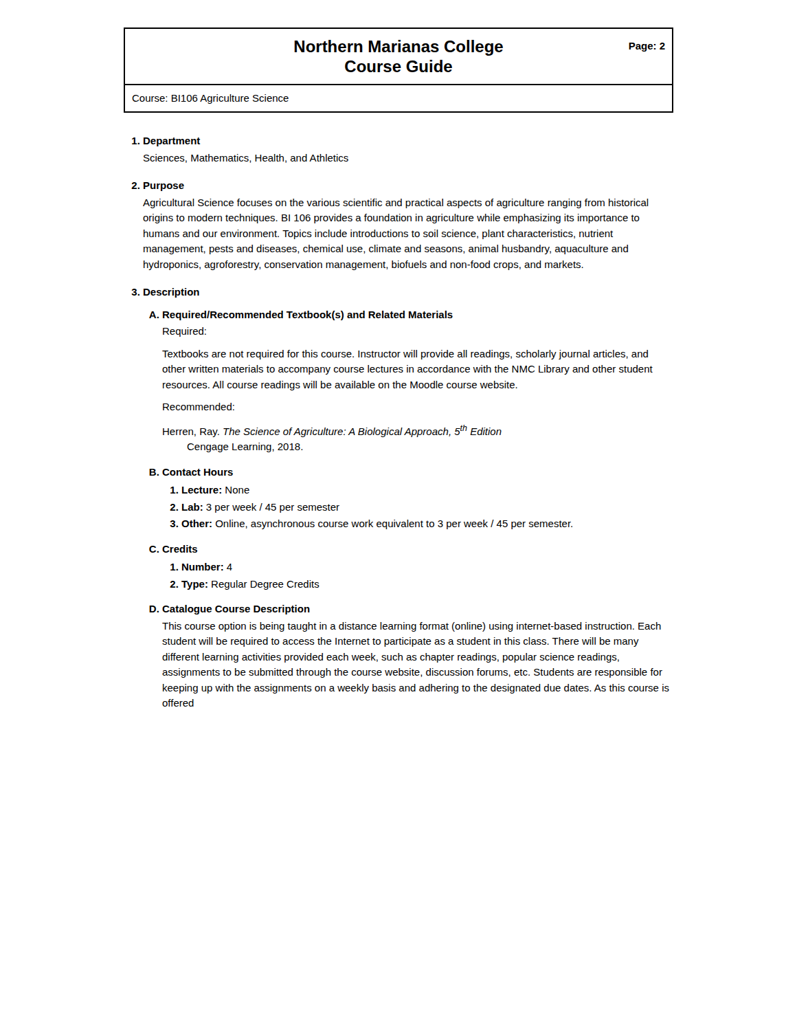Page: 2
Northern Marianas College
Course Guide
Course: BI106 Agriculture Science
Department
Sciences, Mathematics, Health, and Athletics
Purpose
Agricultural Science focuses on the various scientific and practical aspects of agriculture ranging from historical origins to modern techniques. BI 106 provides a foundation in agriculture while emphasizing its importance to humans and our environment. Topics include introductions to soil science, plant characteristics, nutrient management, pests and diseases, chemical use, climate and seasons, animal husbandry, aquaculture and hydroponics, agroforestry, conservation management, biofuels and non-food crops, and markets.
Description
Required/Recommended Textbook(s) and Related Materials
Required:
Textbooks are not required for this course. Instructor will provide all readings, scholarly journal articles, and other written materials to accompany course lectures in accordance with the NMC Library and other student resources. All course readings will be available on the Moodle course website.
Recommended:
Herren, Ray. The Science of Agriculture: A Biological Approach, 5th Edition
Cengage Learning, 2018.
Contact Hours
Lecture: None
Lab: 3 per week / 45 per semester
Other: Online, asynchronous course work equivalent to 3 per week / 45 per semester.
Credits
Number: 4
Type: Regular Degree Credits
Catalogue Course Description
This course option is being taught in a distance learning format (online) using internet-based instruction. Each student will be required to access the Internet to participate as a student in this class. There will be many different learning activities provided each week, such as chapter readings, popular science readings, assignments to be submitted through the course website, discussion forums, etc. Students are responsible for keeping up with the assignments on a weekly basis and adhering to the designated due dates. As this course is offered